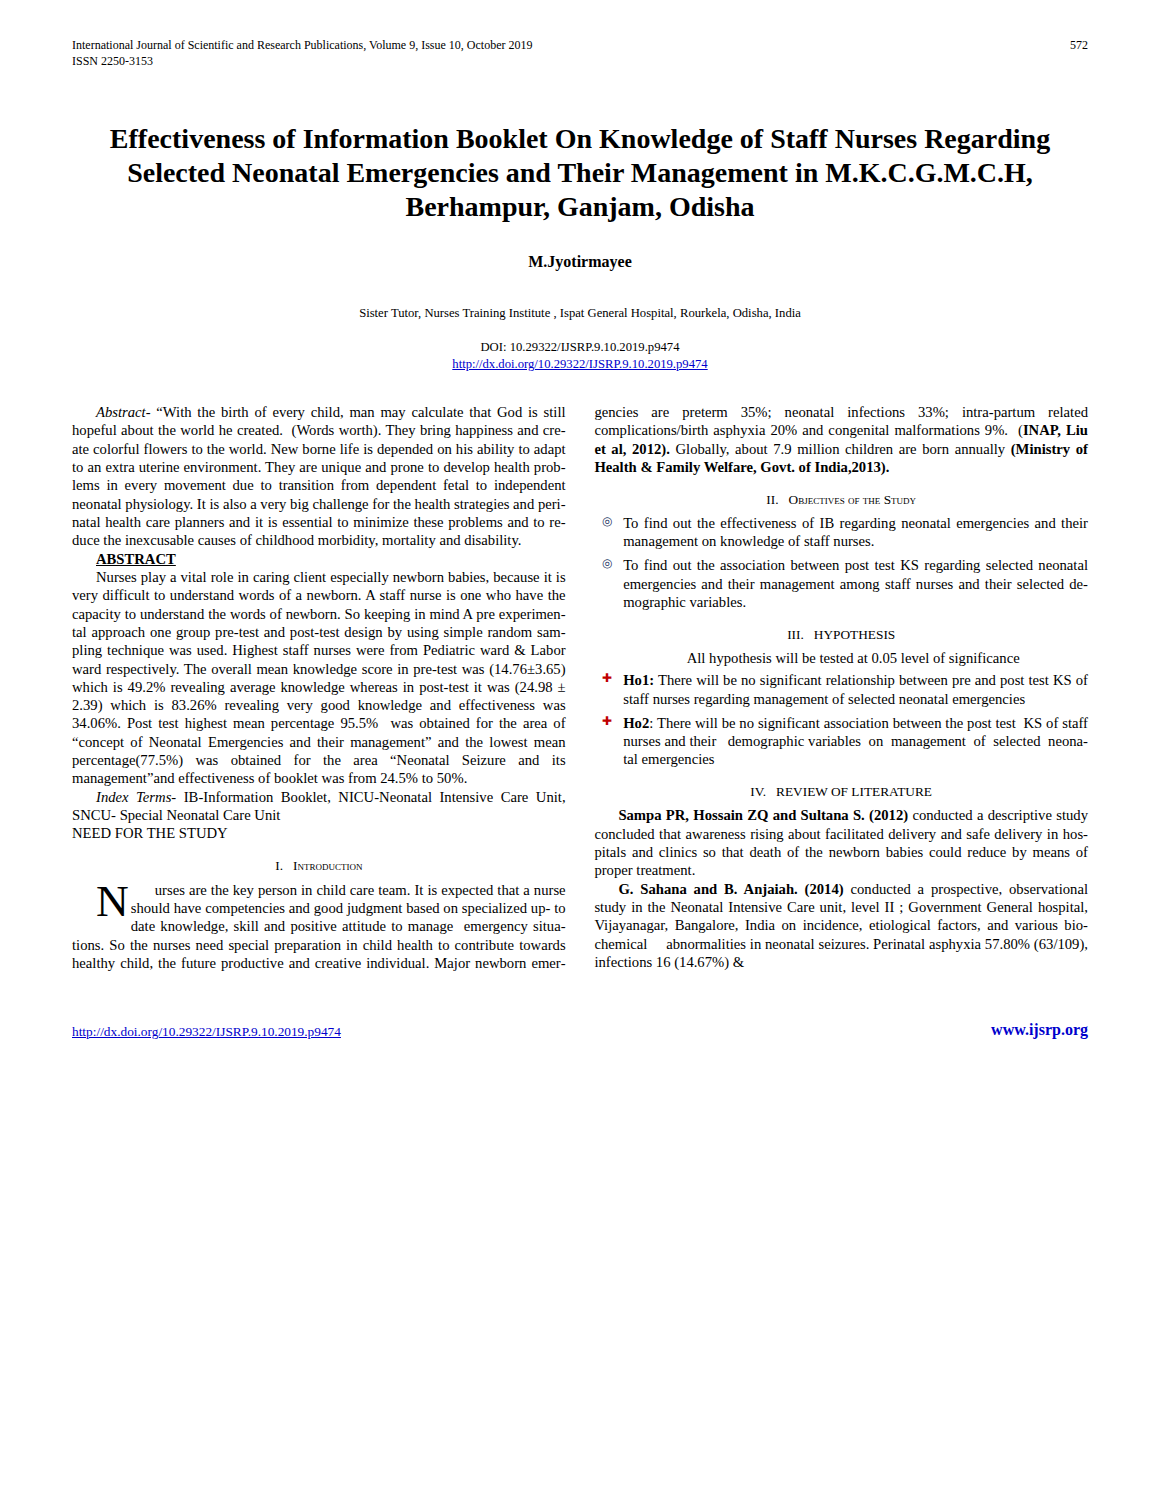International Journal of Scientific and Research Publications, Volume 9, Issue 10, October 2019
ISSN 2250-3153
572
Effectiveness of Information Booklet On Knowledge of Staff Nurses Regarding Selected Neonatal Emergencies and Their Management in M.K.C.G.M.C.H, Berhampur, Ganjam, Odisha
M.Jyotirmayee
Sister Tutor, Nurses Training Institute , Ispat General Hospital, Rourkela, Odisha, India
DOI: 10.29322/IJSRP.9.10.2019.p9474
http://dx.doi.org/10.29322/IJSRP.9.10.2019.p9474
Abstract- “With the birth of every child, man may calculate that God is still hopeful about the world he created. (Words worth). They bring happiness and create colorful flowers to the world. New borne life is depended on his ability to adapt to an extra uterine environment. They are unique and prone to develop health problems in every movement due to transition from dependent fetal to independent neonatal physiology. It is also a very big challenge for the health strategies and perinatal health care planners and it is essential to minimize these problems and to reduce the inexcusable causes of childhood morbidity, mortality and disability.
ABSTRACT
Nurses play a vital role in caring client especially newborn babies, because it is very difficult to understand words of a newborn. A staff nurse is one who have the capacity to understand the words of newborn. So keeping in mind A pre experimental approach one group pre-test and post-test design by using simple random sampling technique was used. Highest staff nurses were from Pediatric ward & Labor ward respectively. The overall mean knowledge score in pre-test was (14.76±3.65) which is 49.2% revealing average knowledge whereas in post-test it was (24.98 ± 2.39) which is 83.26% revealing very good knowledge and effectiveness was 34.06%. Post test highest mean percentage 95.5% was obtained for the area of “concept of Neonatal Emergencies and their management” and the lowest mean percentage(77.5%) was obtained for the area “Neonatal Seizure and its management”and effectiveness of booklet was from 24.5% to 50%.
Index Terms- IB-Information Booklet, NICU-Neonatal Intensive Care Unit, SNCU- Special Neonatal Care Unit
NEED FOR THE STUDY
I. Introduction
Nurses are the key person in child care team. It is expected that a nurse should have competencies and good judgment based on specialized up- to date knowledge, skill and positive attitude to manage emergency situations. So the nurses need special preparation in child health to contribute towards healthy child, the future productive and creative individual. Major newborn emergencies are preterm 35%; neonatal infections 33%; intra-partum related complications/birth asphyxia 20% and congenital malformations 9%. (INAP, Liu et al, 2012). Globally, about 7.9 million children are born annually (Ministry of Health & Family Welfare, Govt. of India,2013).
II. Objectives of the Study
To find out the effectiveness of IB regarding neonatal emergencies and their management on knowledge of staff nurses.
To find out the association between post test KS regarding selected neonatal emergencies and their management among staff nurses and their selected demographic variables.
III. Hypothesis
All hypothesis will be tested at 0.05 level of significance
Ho1: There will be no significant relationship between pre and post test KS of staff nurses regarding management of selected neonatal emergencies
Ho2: There will be no significant association between the post test KS of staff nurses and their demographic variables on management of selected neonatal emergencies
IV. Review of Literature
Sampa PR, Hossain ZQ and Sultana S. (2012) conducted a descriptive study concluded that awareness rising about facilitated delivery and safe delivery in hospitals and clinics so that death of the newborn babies could reduce by means of proper treatment.
G. Sahana and B. Anjaiah. (2014) conducted a prospective, observational study in the Neonatal Intensive Care unit, level II ; Government General hospital, Vijayanagar, Bangalore, India on incidence, etiological factors, and various biochemical abnormalities in neonatal seizures. Perinatal asphyxia 57.80% (63/109), infections 16 (14.67%) &
http://dx.doi.org/10.29322/IJSRP.9.10.2019.p9474 www.ijsrp.org